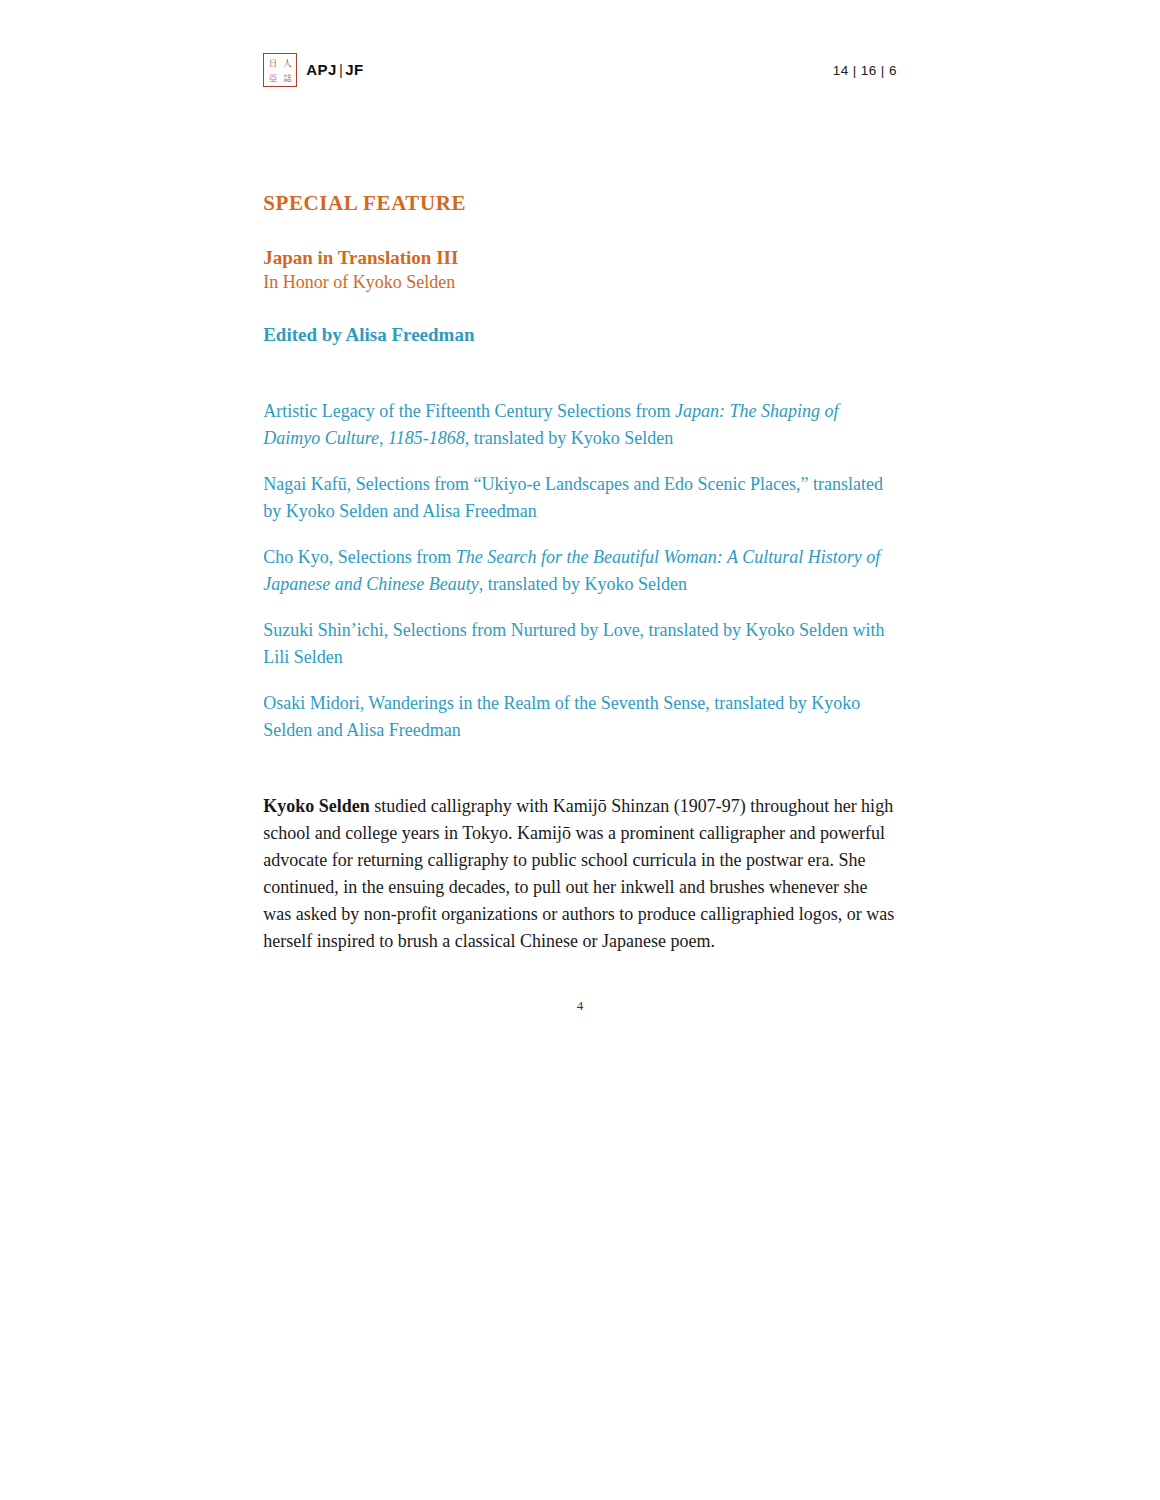日人 亞誌
APJ|JF
14 | 16 | 6
SPECIAL FEATURE
Japan in Translation III
In Honor of Kyoko Selden
Edited by Alisa Freedman
Artistic Legacy of the Fifteenth Century Selections from Japan: The Shaping of Daimyo Culture, 1185-1868, translated by Kyoko Selden
Nagai Kafū, Selections from “Ukiyo-e Landscapes and Edo Scenic Places,” translated by Kyoko Selden and Alisa Freedman
Cho Kyo, Selections from The Search for the Beautiful Woman: A Cultural History of Japanese and Chinese Beauty, translated by Kyoko Selden
Suzuki Shin’ichi, Selections from Nurtured by Love, translated by Kyoko Selden with Lili Selden
Osaki Midori, Wanderings in the Realm of the Seventh Sense, translated by Kyoko Selden and Alisa Freedman
Kyoko Selden studied calligraphy with Kamijō Shinzan (1907-97) throughout her high school and college years in Tokyo. Kamijō was a prominent calligrapher and powerful advocate for returning calligraphy to public school curricula in the postwar era. She continued, in the ensuing decades, to pull out her inkwell and brushes whenever she was asked by non-profit organizations or authors to produce calligraphied logos, or was herself inspired to brush a classical Chinese or Japanese poem.
4